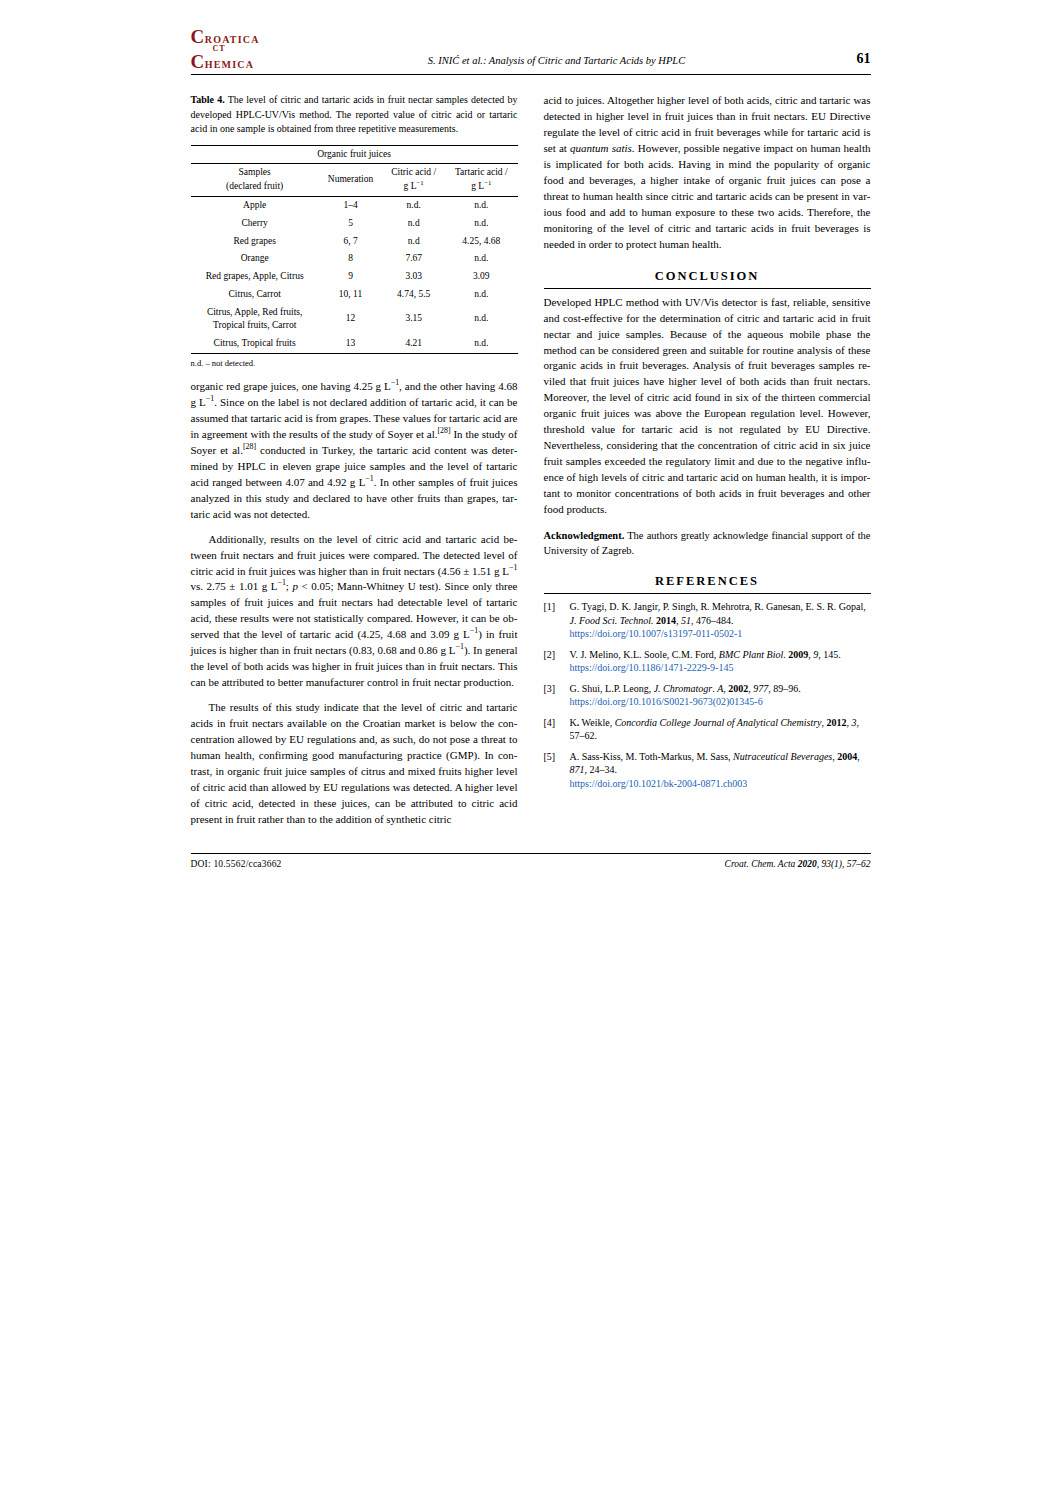CROATICA
CT
CHEMICA
S. INIĆ et al.: Analysis of Citric and Tartaric Acids by HPLC
61
Table 4. The level of citric and tartaric acids in fruit nectar samples detected by developed HPLC-UV/Vis method. The reported value of citric acid or tartaric acid in one sample is obtained from three repetitive measurements.
| Organic fruit juices |
| Samples (declared fruit) | Numeration | Citric acid / g L −1 | Tartaric acid / g L −1 |
| Apple | 1–4 | n.d. | n.d. |
| Cherry | 5 | n.d | n.d. |
| Red grapes | 6, 7 | n.d | 4.25, 4.68 |
| Orange | 8 | 7.67 | n.d. |
| Red grapes, Apple, Citrus | 9 | 3.03 | 3.09 |
| Citrus, Carrot | 10, 11 | 4.74, 5.5 | n.d. |
| Citrus, Apple, Red fruits, Tropical fruits, Carrot | 12 | 3.15 | n.d. |
| Citrus, Tropical fruits | 13 | 4.21 | n.d. |
n.d. – not detected.
organic red grape juices, one having 4.25 g L−1, and the other having 4.68 g L−1. Since on the label is not declared addition of tartaric acid, it can be assumed that tartaric acid is from grapes. These values for tartaric acid are in agreement with the results of the study of Soyer et al.[28] In the study of Soyer et al.[28] conducted in Turkey, the tartaric acid content was determined by HPLC in eleven grape juice samples and the level of tartaric acid ranged between 4.07 and 4.92 g L−1. In other samples of fruit juices analyzed in this study and declared to have other fruits than grapes, tartaric acid was not detected.
Additionally, results on the level of citric acid and tartaric acid between fruit nectars and fruit juices were compared. The detected level of citric acid in fruit juices was higher than in fruit nectars (4.56 ± 1.51 g L−1 vs. 2.75 ± 1.01 g L−1; p < 0.05; Mann-Whitney U test). Since only three samples of fruit juices and fruit nectars had detectable level of tartaric acid, these results were not statistically compared. However, it can be observed that the level of tartaric acid (4.25, 4.68 and 3.09 g L−1) in fruit juices is higher than in fruit nectars (0.83, 0.68 and 0.86 g L−1). In general the level of both acids was higher in fruit juices than in fruit nectars. This can be attributed to better manufacturer control in fruit nectar production.
The results of this study indicate that the level of citric and tartaric acids in fruit nectars available on the Croatian market is below the concentration allowed by EU regulations and, as such, do not pose a threat to human health, confirming good manufacturing practice (GMP). In contrast, in organic fruit juice samples of citrus and mixed fruits higher level of citric acid than allowed by EU regulations was detected. A higher level of citric acid, detected in these juices, can be attributed to citric acid present in fruit rather than to the addition of synthetic citric
acid to juices. Altogether higher level of both acids, citric and tartaric was detected in higher level in fruit juices than in fruit nectars. EU Directive regulate the level of citric acid in fruit beverages while for tartaric acid is set at quantum satis. However, possible negative impact on human health is implicated for both acids. Having in mind the popularity of organic food and beverages, a higher intake of organic fruit juices can pose a threat to human health since citric and tartaric acids can be present in various food and add to human exposure to these two acids. Therefore, the monitoring of the level of citric and tartaric acids in fruit beverages is needed in order to protect human health.
Conclusion
Developed HPLC method with UV/Vis detector is fast, reliable, sensitive and cost-effective for the determination of citric and tartaric acid in fruit nectar and juice samples. Because of the aqueous mobile phase the method can be considered green and suitable for routine analysis of these organic acids in fruit beverages. Analysis of fruit beverages samples reviled that fruit juices have higher level of both acids than fruit nectars. Moreover, the level of citric acid found in six of the thirteen commercial organic fruit juices was above the European regulation level. However, threshold value for tartaric acid is not regulated by EU Directive. Nevertheless, considering that the concentration of citric acid in six juice fruit samples exceeded the regulatory limit and due to the negative influence of high levels of citric and tartaric acid on human health, it is important to monitor concentrations of both acids in fruit beverages and other food products.
Acknowledgment. The authors greatly acknowledge financial support of the University of Zagreb.
References
[1] G. Tyagi, D. K. Jangir, P. Singh, R. Mehrotra, R. Ganesan, E. S. R. Gopal, J. Food Sci. Technol. 2014, 51, 476–484.
https://doi.org/10.1007/s13197-011-0502-1
[2] V. J. Melino, K.L. Soole, C.M. Ford, BMC Plant Biol. 2009, 9, 145.
https://doi.org/10.1186/1471-2229-9-145
[3] G. Shui, L.P. Leong, J. Chromatogr. A, 2002, 977, 89–96.
https://doi.org/10.1016/S0021-9673(02)01345-6
[4] K. Weikle, Concordia College Journal of Analytical Chemistry, 2012, 3, 57–62.
[5] A. Sass-Kiss, M. Toth-Markus, M. Sass, Nutraceutical Beverages, 2004, 871, 24–34.
https://doi.org/10.1021/bk-2004-0871.ch003
DOI: 10.5562/cca3662
Croat. Chem. Acta 2020, 93(1), 57–62